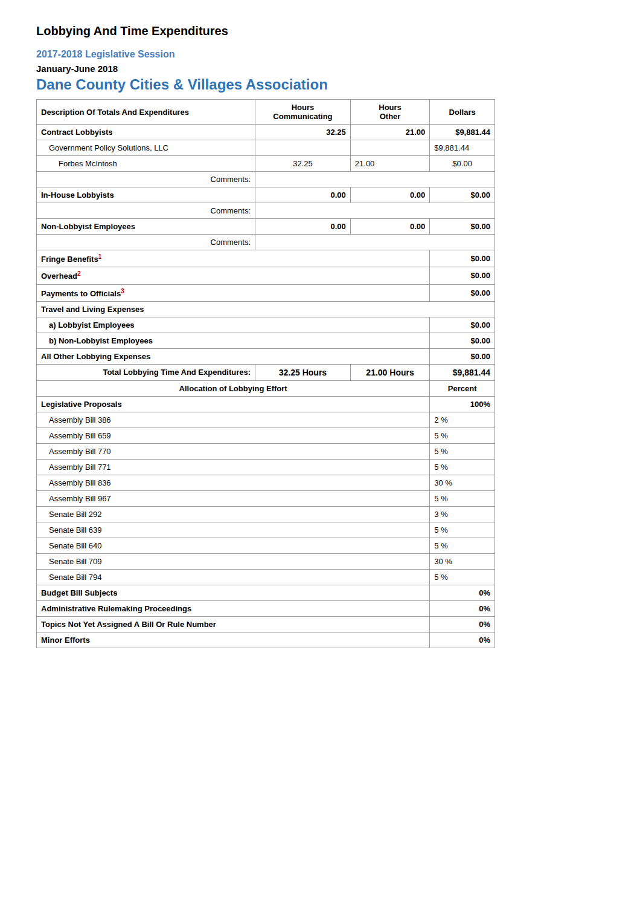Lobbying And Time Expenditures
2017-2018 Legislative Session
January-June 2018
Dane County Cities & Villages Association
| Description Of Totals And Expenditures | Hours Communicating | Hours Other | Dollars |
| --- | --- | --- | --- |
| Contract Lobbyists | 32.25 | 21.00 | $9,881.44 |
| Government Policy Solutions, LLC | | | $9,881.44 |
| Forbes McIntosh | 32.25 | 21.00 | $0.00 |
| Comments: | |
| In-House Lobbyists | 0.00 | 0.00 | $0.00 |
| Comments: | |
| Non-Lobbyist Employees | 0.00 | 0.00 | $0.00 |
| Comments: | |
| Fringe Benefits 1 | $0.00 |
| Overhead 2 | $0.00 |
| Payments to Officials 3 | $0.00 |
| Travel and Living Expenses |
| a) Lobbyist Employees | $0.00 |
| b) Non-Lobbyist Employees | $0.00 |
| All Other Lobbying Expenses | $0.00 |
| Total Lobbying Time And Expenditures: | 32.25 Hours | 21.00 Hours | $9,881.44 |
| Allocation of Lobbying Effort | Percent |
| Legislative Proposals | 100% |
| Assembly Bill 386 | 2 % |
| Assembly Bill 659 | 5 % |
| Assembly Bill 770 | 5 % |
| Assembly Bill 771 | 5 % |
| Assembly Bill 836 | 30 % |
| Assembly Bill 967 | 5 % |
| Senate Bill 292 | 3 % |
| Senate Bill 639 | 5 % |
| Senate Bill 640 | 5 % |
| Senate Bill 709 | 30 % |
| Senate Bill 794 | 5 % |
| Budget Bill Subjects | 0% |
| Administrative Rulemaking Proceedings | 0% |
| Topics Not Yet Assigned A Bill Or Rule Number | 0% |
| Minor Efforts | 0% |